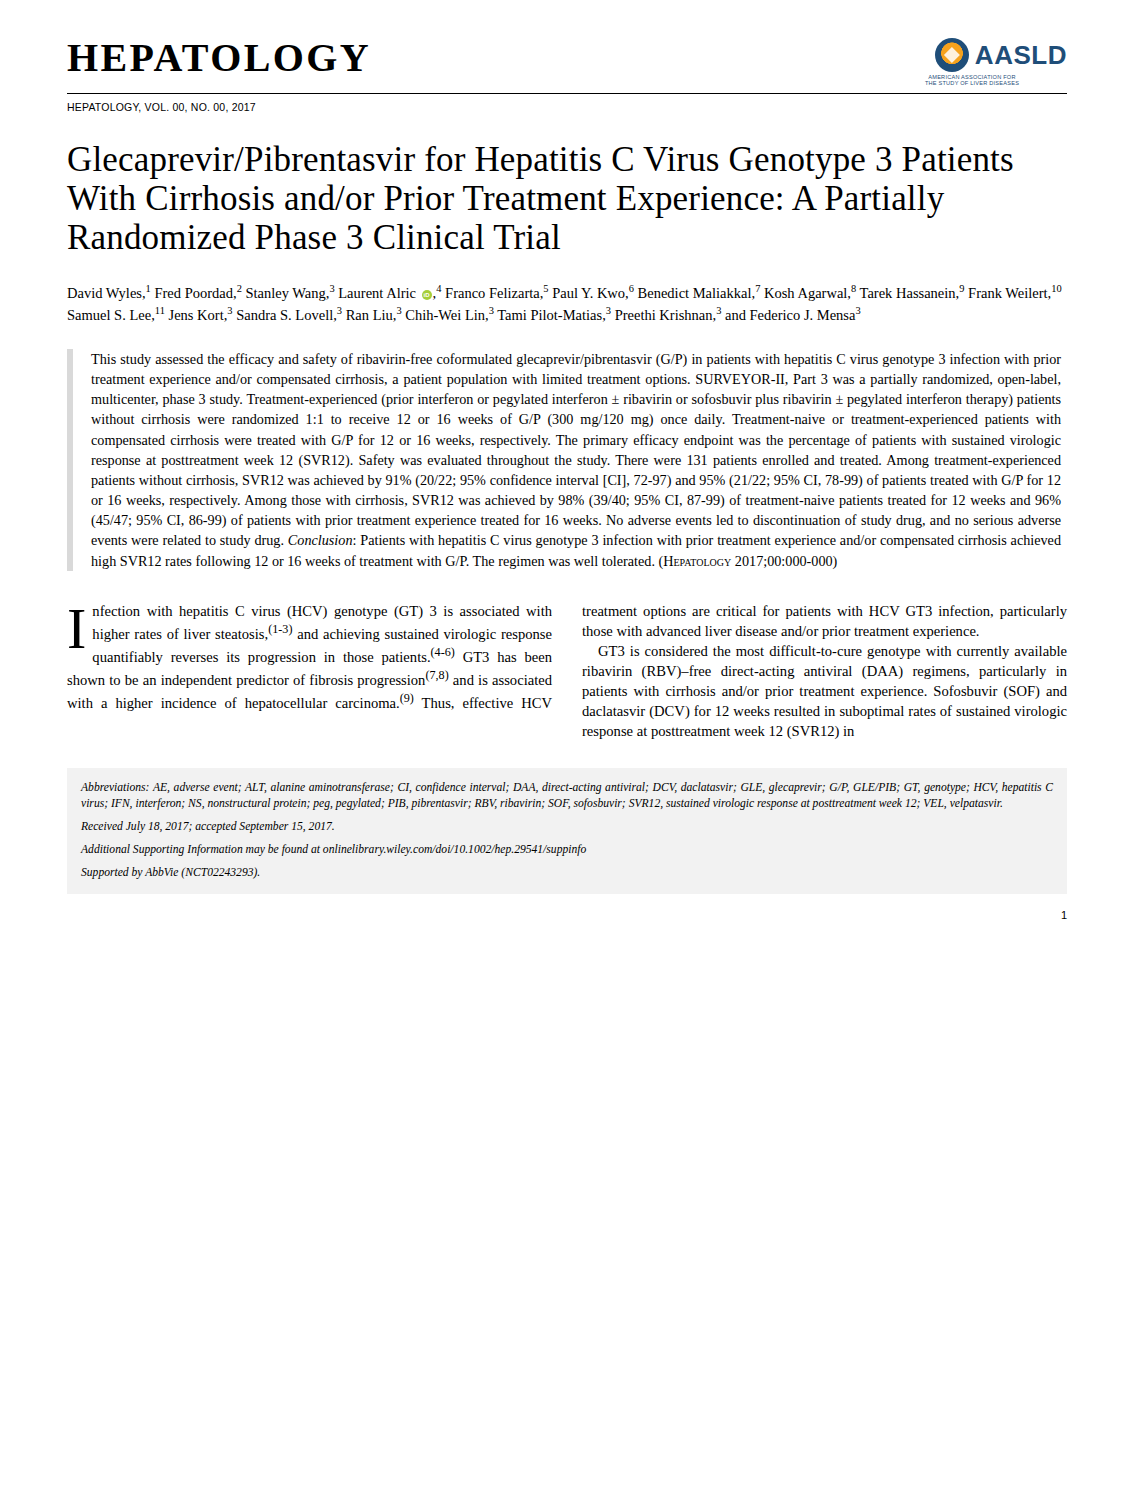HEPATOLOGY
AASLD
American Association for
the Study of Liver Diseases
HEPATOLOGY, VOL. 00, NO. 00, 2017
Glecaprevir/Pibrentasvir for Hepatitis C Virus Genotype 3 Patients With Cirrhosis and/or Prior Treatment Experience: A Partially Randomized Phase 3 Clinical Trial
David Wyles,1 Fred Poordad,2 Stanley Wang,3 Laurent Alric ,4 Franco Felizarta,5 Paul Y. Kwo,6 Benedict Maliakkal,7 Kosh Agarwal,8 Tarek Hassanein,9 Frank Weilert,10 Samuel S. Lee,11 Jens Kort,3 Sandra S. Lovell,3 Ran Liu,3 Chih-Wei Lin,3 Tami Pilot-Matias,3 Preethi Krishnan,3 and Federico J. Mensa3
This study assessed the efficacy and safety of ribavirin-free coformulated glecaprevir/pibrentasvir (G/P) in patients with hepatitis C virus genotype 3 infection with prior treatment experience and/or compensated cirrhosis, a patient population with limited treatment options. SURVEYOR-II, Part 3 was a partially randomized, open-label, multicenter, phase 3 study. Treatment-experienced (prior interferon or pegylated interferon ± ribavirin or sofosbuvir plus ribavirin ± pegylated interferon therapy) patients without cirrhosis were randomized 1:1 to receive 12 or 16 weeks of G/P (300 mg/120 mg) once daily. Treatment-naive or treatment-experienced patients with compensated cirrhosis were treated with G/P for 12 or 16 weeks, respectively. The primary efficacy endpoint was the percentage of patients with sustained virologic response at posttreatment week 12 (SVR12). Safety was evaluated throughout the study. There were 131 patients enrolled and treated. Among treatment-experienced patients without cirrhosis, SVR12 was achieved by 91% (20/22; 95% confidence interval [CI], 72-97) and 95% (21/22; 95% CI, 78-99) of patients treated with G/P for 12 or 16 weeks, respectively. Among those with cirrhosis, SVR12 was achieved by 98% (39/40; 95% CI, 87-99) of treatment-naive patients treated for 12 weeks and 96% (45/47; 95% CI, 86-99) of patients with prior treatment experience treated for 16 weeks. No adverse events led to discontinuation of study drug, and no serious adverse events were related to study drug. Conclusion: Patients with hepatitis C virus genotype 3 infection with prior treatment experience and/or compensated cirrhosis achieved high SVR12 rates following 12 or 16 weeks of treatment with G/P. The regimen was well tolerated. (Hepatology 2017;00:000-000)
Infection with hepatitis C virus (HCV) genotype (GT) 3 is associated with higher rates of liver steatosis,(1-3) and achieving sustained virologic response quantifiably reverses its progression in those patients.(4-6) GT3 has been shown to be an independent predictor of fibrosis progression(7,8) and is associated with a higher incidence of hepatocellular carcinoma.(9) Thus, effective HCV treatment options are critical for patients with HCV GT3 infection, particularly those with advanced liver disease and/or prior treatment experience.
GT3 is considered the most difficult-to-cure genotype with currently available ribavirin (RBV)–free direct-acting antiviral (DAA) regimens, particularly in patients with cirrhosis and/or prior treatment experience. Sofosbuvir (SOF) and daclatasvir (DCV) for 12 weeks resulted in suboptimal rates of sustained virologic response at posttreatment week 12 (SVR12) in
Abbreviations: AE, adverse event; ALT, alanine aminotransferase; CI, confidence interval; DAA, direct-acting antiviral; DCV, daclatasvir; GLE, glecaprevir; G/P, GLE/PIB; GT, genotype; HCV, hepatitis C virus; IFN, interferon; NS, nonstructural protein; peg, pegylated; PIB, pibrentasvir; RBV, ribavirin; SOF, sofosbuvir; SVR12, sustained virologic response at posttreatment week 12; VEL, velpatasvir.
Received July 18, 2017; accepted September 15, 2017.
Additional Supporting Information may be found at onlinelibrary.wiley.com/doi/10.1002/hep.29541/suppinfo
Supported by AbbVie (NCT02243293).
1